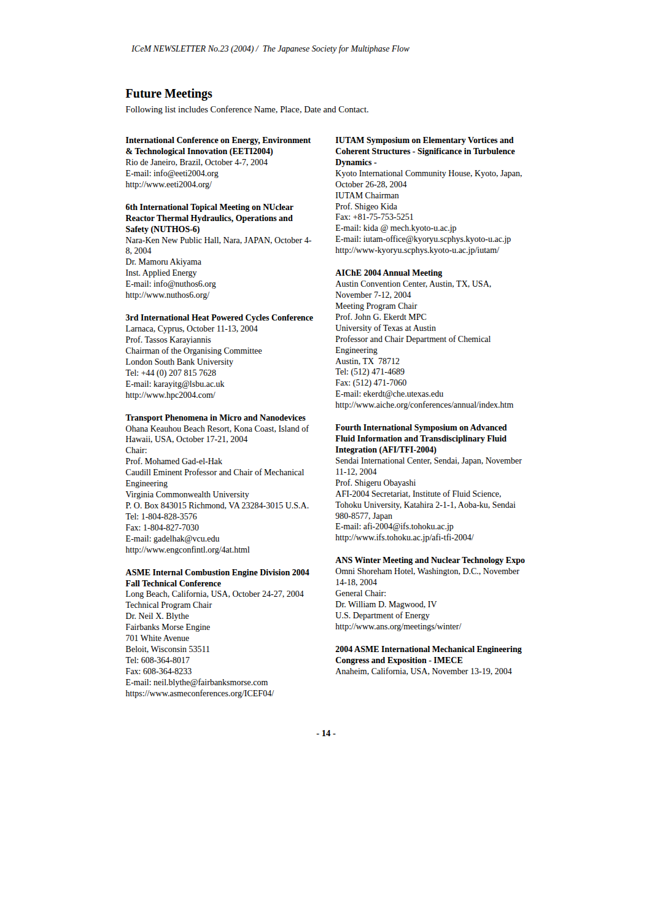ICeM NEWSLETTER No.23 (2004) / The Japanese Society for Multiphase Flow
Future Meetings
Following list includes Conference Name, Place, Date and Contact.
International Conference on Energy, Environment & Technological Innovation (EETI2004)
Rio de Janeiro, Brazil, October 4-7, 2004
E-mail: info@eeti2004.org
http://www.eeti2004.org/
6th International Topical Meeting on NUclear Reactor Thermal Hydraulics, Operations and Safety (NUTHOS-6)
Nara-Ken New Public Hall, Nara, JAPAN, October 4-8, 2004
Dr. Mamoru Akiyama
Inst. Applied Energy
E-mail: info@nuthos6.org
http://www.nuthos6.org/
3rd International Heat Powered Cycles Conference
Larnaca, Cyprus, October 11-13, 2004
Prof. Tassos Karayiannis
Chairman of the Organising Committee
London South Bank University
Tel: +44 (0) 207 815 7628
E-mail: karayitg@lsbu.ac.uk
http://www.hpc2004.com/
Transport Phenomena in Micro and Nanodevices
Ohana Keauhou Beach Resort, Kona Coast, Island of Hawaii, USA, October 17-21, 2004
Chair:
Prof. Mohamed Gad-el-Hak
Caudill Eminent Professor and Chair of Mechanical Engineering
Virginia Commonwealth University
P. O. Box 843015 Richmond, VA 23284-3015 U.S.A.
Tel: 1-804-828-3576
Fax: 1-804-827-7030
E-mail: gadelhak@vcu.edu
http://www.engconfintl.org/4at.html
ASME Internal Combustion Engine Division 2004 Fall Technical Conference
Long Beach, California, USA, October 24-27, 2004
Technical Program Chair
Dr. Neil X. Blythe
Fairbanks Morse Engine
701 White Avenue
Beloit, Wisconsin 53511
Tel: 608-364-8017
Fax: 608-364-8233
E-mail: neil.blythe@fairbanksmorse.com
https://www.asmeconferences.org/ICEF04/
IUTAM Symposium on Elementary Vortices and Coherent Structures - Significance in Turbulence Dynamics -
Kyoto International Community House, Kyoto, Japan, October 26-28, 2004
IUTAM Chairman
Prof. Shigeo Kida
Fax: +81-75-753-5251
E-mail: kida @ mech.kyoto-u.ac.jp
E-mail: iutam-office@kyoryu.scphys.kyoto-u.ac.jp
http://www-kyoryu.scphys.kyoto-u.ac.jp/iutam/
AIChE 2004 Annual Meeting
Austin Convention Center, Austin, TX, USA, November 7-12, 2004
Meeting Program Chair
Prof. John G. Ekerdt MPC
University of Texas at Austin
Professor and Chair Department of Chemical Engineering
Austin, TX 78712
Tel: (512) 471-4689
Fax: (512) 471-7060
E-mail: ekerdt@che.utexas.edu
http://www.aiche.org/conferences/annual/index.htm
Fourth International Symposium on Advanced Fluid Information and Transdisciplinary Fluid Integration (AFI/TFI-2004)
Sendai International Center, Sendai, Japan, November 11-12, 2004
Prof. Shigeru Obayashi
AFI-2004 Secretariat, Institute of Fluid Science, Tohoku University, Katahira 2-1-1, Aoba-ku, Sendai 980-8577, Japan
E-mail: afi-2004@ifs.tohoku.ac.jp
http://www.ifs.tohoku.ac.jp/afi-tfi-2004/
ANS Winter Meeting and Nuclear Technology Expo
Omni Shoreham Hotel, Washington, D.C., November 14-18, 2004
General Chair:
Dr. William D. Magwood, IV
U.S. Department of Energy
http://www.ans.org/meetings/winter/
2004 ASME International Mechanical Engineering Congress and Exposition - IMECE
Anaheim, California, USA, November 13-19, 2004
- 14 -